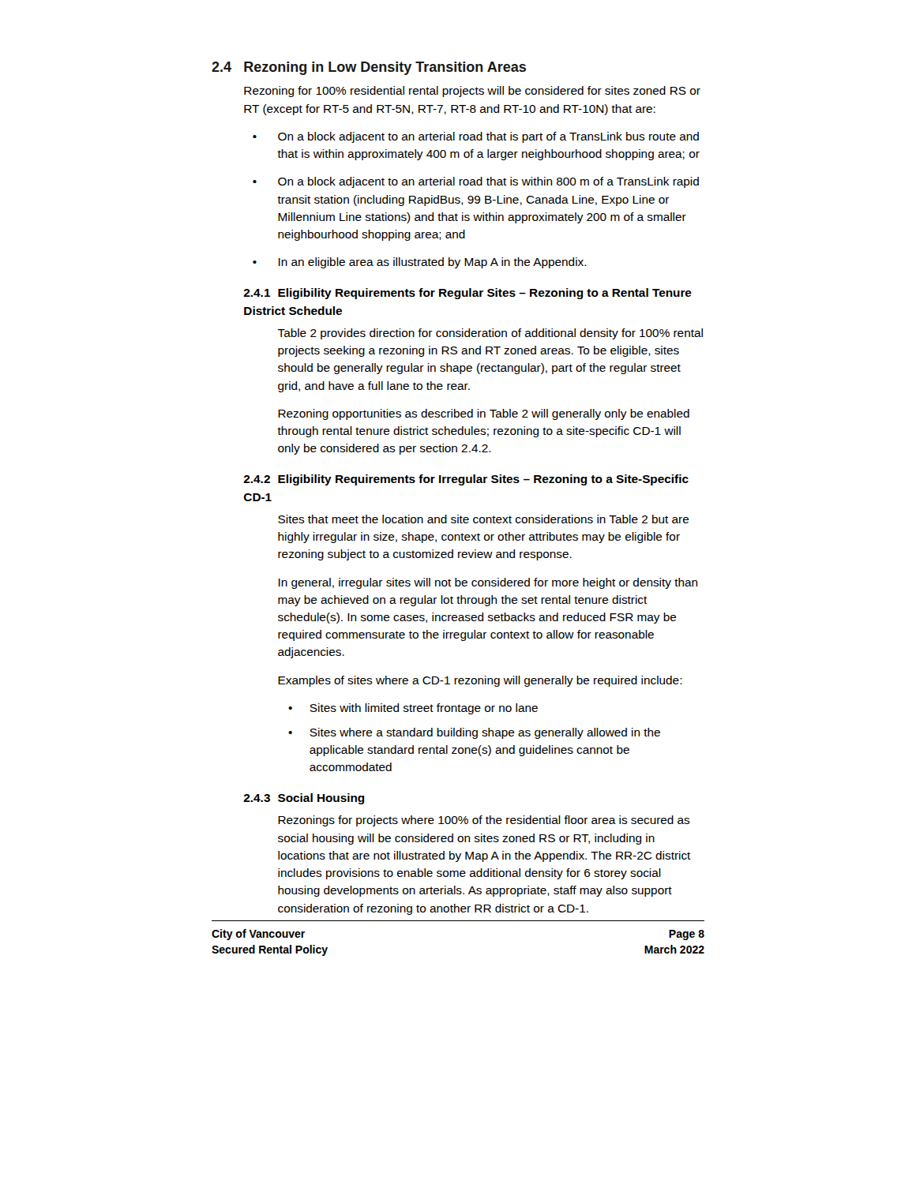2.4 Rezoning in Low Density Transition Areas
Rezoning for 100% residential rental projects will be considered for sites zoned RS or RT (except for RT-5 and RT-5N, RT-7, RT-8 and RT-10 and RT-10N) that are:
On a block adjacent to an arterial road that is part of a TransLink bus route and that is within approximately 400 m of a larger neighbourhood shopping area; or
On a block adjacent to an arterial road that is within 800 m of a TransLink rapid transit station (including RapidBus, 99 B-Line, Canada Line, Expo Line or Millennium Line stations) and that is within approximately 200 m of a smaller neighbourhood shopping area; and
In an eligible area as illustrated by Map A in the Appendix.
2.4.1 Eligibility Requirements for Regular Sites – Rezoning to a Rental Tenure District Schedule
Table 2 provides direction for consideration of additional density for 100% rental projects seeking a rezoning in RS and RT zoned areas. To be eligible, sites should be generally regular in shape (rectangular), part of the regular street grid, and have a full lane to the rear.
Rezoning opportunities as described in Table 2 will generally only be enabled through rental tenure district schedules; rezoning to a site-specific CD-1 will only be considered as per section 2.4.2.
2.4.2 Eligibility Requirements for Irregular Sites – Rezoning to a Site-Specific CD-1
Sites that meet the location and site context considerations in Table 2 but are highly irregular in size, shape, context or other attributes may be eligible for rezoning subject to a customized review and response.
In general, irregular sites will not be considered for more height or density than may be achieved on a regular lot through the set rental tenure district schedule(s). In some cases, increased setbacks and reduced FSR may be required commensurate to the irregular context to allow for reasonable adjacencies.
Examples of sites where a CD-1 rezoning will generally be required include:
Sites with limited street frontage or no lane
Sites where a standard building shape as generally allowed in the applicable standard rental zone(s) and guidelines cannot be accommodated
2.4.3 Social Housing
Rezonings for projects where 100% of the residential floor area is secured as social housing will be considered on sites zoned RS or RT, including in locations that are not illustrated by Map A in the Appendix. The RR-2C district includes provisions to enable some additional density for 6 storey social housing developments on arterials. As appropriate, staff may also support consideration of rezoning to another RR district or a CD-1.
City of Vancouver
Page 8
Secured Rental Policy
March 2022